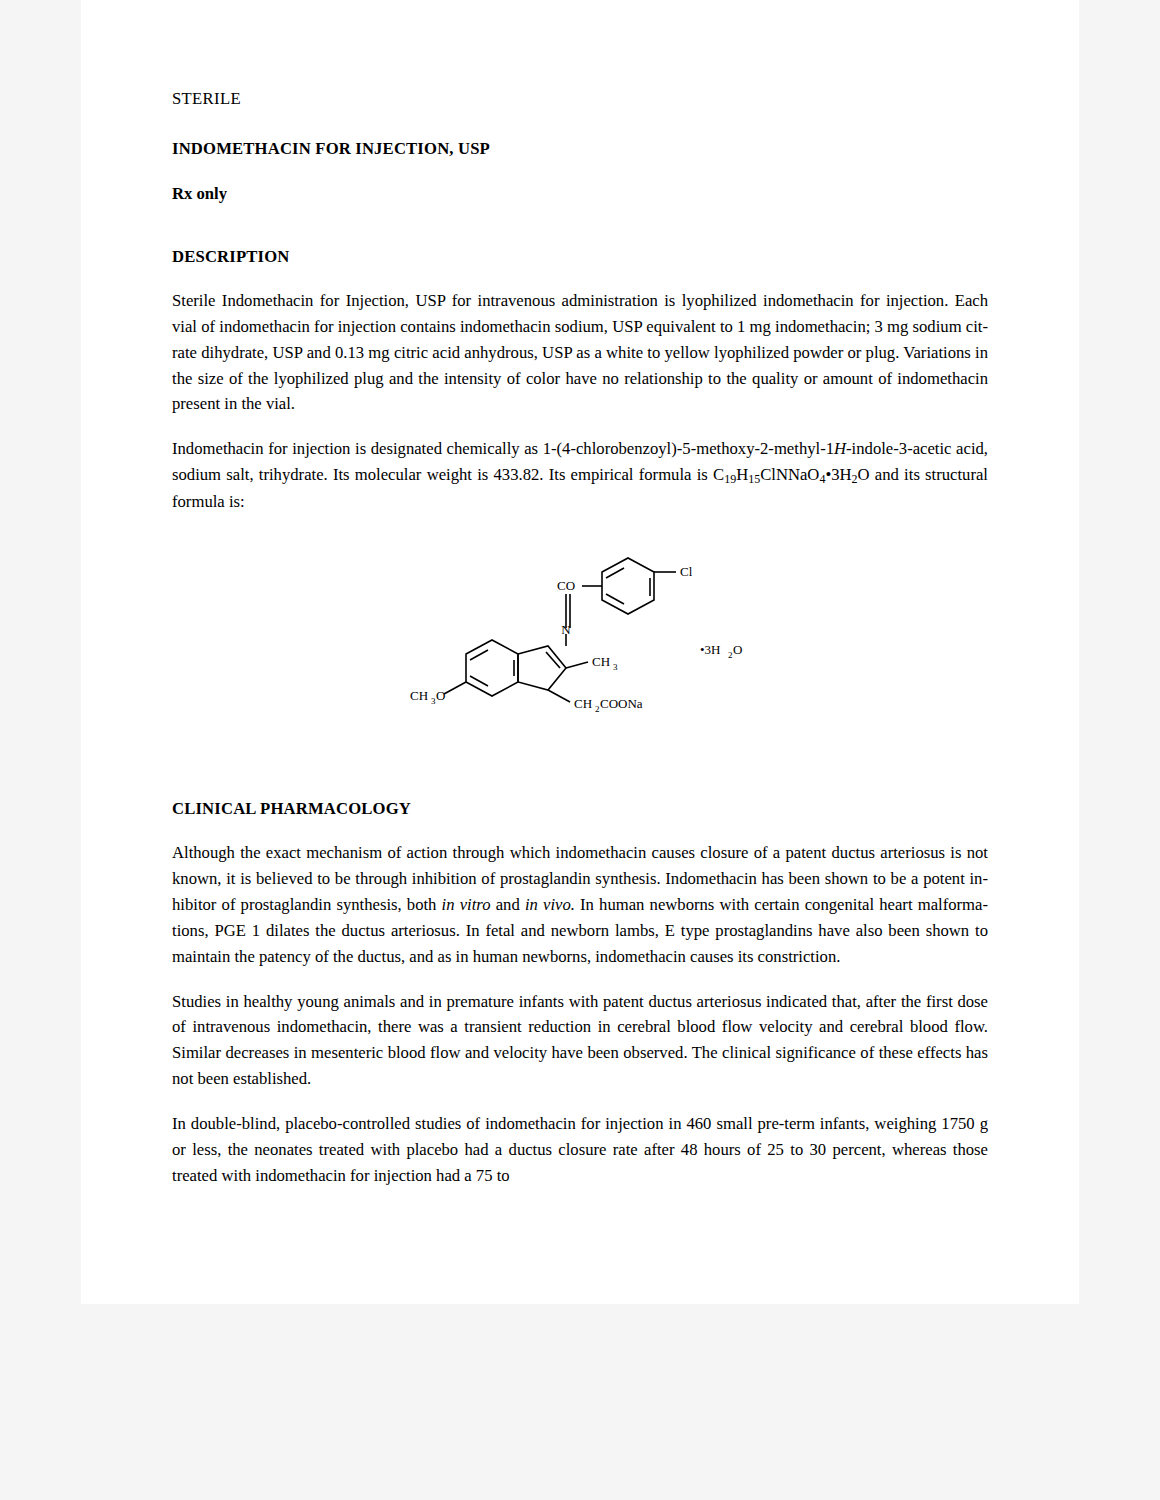STERILE
INDOMETHACIN FOR INJECTION, USP
Rx only
DESCRIPTION
Sterile Indomethacin for Injection, USP for intravenous administration is lyophilized indomethacin for injection. Each vial of indomethacin for injection contains indomethacin sodium, USP equivalent to 1 mg indomethacin; 3 mg sodium citrate dihydrate, USP and 0.13 mg citric acid anhydrous, USP as a white to yellow lyophilized powder or plug. Variations in the size of the lyophilized plug and the intensity of color have no relationship to the quality or amount of indomethacin present in the vial.
Indomethacin for injection is designated chemically as 1-(4-chlorobenzoyl)-5-methoxy-2-methyl-1H-indole-3-acetic acid, sodium salt, trihydrate. Its molecular weight is 433.82. Its empirical formula is C19H15ClNNaO4•3H2O and its structural formula is:
CO Cl N CH 3 CH 3 O CH 2 COONa •3H 2 O
CLINICAL PHARMACOLOGY
Although the exact mechanism of action through which indomethacin causes closure of a patent ductus arteriosus is not known, it is believed to be through inhibition of prostaglandin synthesis. Indomethacin has been shown to be a potent inhibitor of prostaglandin synthesis, both in vitro and in vivo. In human newborns with certain congenital heart malformations, PGE 1 dilates the ductus arteriosus. In fetal and newborn lambs, E type prostaglandins have also been shown to maintain the patency of the ductus, and as in human newborns, indomethacin causes its constriction.
Studies in healthy young animals and in premature infants with patent ductus arteriosus indicated that, after the first dose of intravenous indomethacin, there was a transient reduction in cerebral blood flow velocity and cerebral blood flow. Similar decreases in mesenteric blood flow and velocity have been observed. The clinical significance of these effects has not been established.
In double-blind, placebo-controlled studies of indomethacin for injection in 460 small pre-term infants, weighing 1750 g or less, the neonates treated with placebo had a ductus closure rate after 48 hours of 25 to 30 percent, whereas those treated with indomethacin for injection had a 75 to